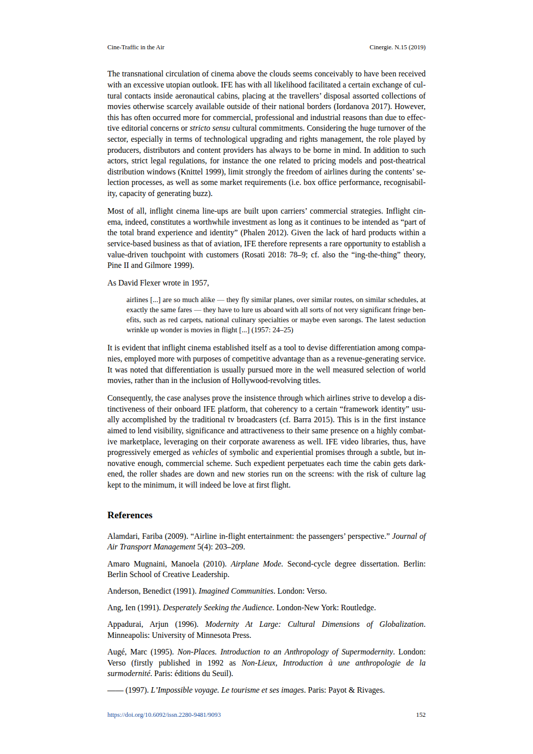Cine-Traffic in the Air Cinergie. N.15 (2019)
The transnational circulation of cinema above the clouds seems conceivably to have been received with an excessive utopian outlook. IFE has with all likelihood facilitated a certain exchange of cultural contacts inside aeronautical cabins, placing at the travellers’ disposal assorted collections of movies otherwise scarcely available outside of their national borders (Iordanova 2017). However, this has often occurred more for commercial, professional and industrial reasons than due to effective editorial concerns or stricto sensu cultural commitments. Considering the huge turnover of the sector, especially in terms of technological upgrading and rights management, the role played by producers, distributors and content providers has always to be borne in mind. In addition to such actors, strict legal regulations, for instance the one related to pricing models and post-theatrical distribution windows (Knittel 1999), limit strongly the freedom of airlines during the contents’ selection processes, as well as some market requirements (i.e. box office performance, recognisability, capacity of generating buzz).
Most of all, inflight cinema line-ups are built upon carriers’ commercial strategies. Inflight cinema, indeed, constitutes a worthwhile investment as long as it continues to be intended as “part of the total brand experience and identity” (Phalen 2012). Given the lack of hard products within a service-based business as that of aviation, IFE therefore represents a rare opportunity to establish a value-driven touchpoint with customers (Rosati 2018: 78–9; cf. also the “ing-the-thing” theory, Pine II and Gilmore 1999).
As David Flexer wrote in 1957,
airlines [...] are so much alike — they fly similar planes, over similar routes, on similar schedules, at exactly the same fares — they have to lure us aboard with all sorts of not very significant fringe benefits, such as red carpets, national culinary specialties or maybe even sarongs. The latest seduction wrinkle up wonder is movies in flight [...] (1957: 24–25)
It is evident that inflight cinema established itself as a tool to devise differentiation among companies, employed more with purposes of competitive advantage than as a revenue-generating service. It was noted that differentiation is usually pursued more in the well measured selection of world movies, rather than in the inclusion of Hollywood-revolving titles.
Consequently, the case analyses prove the insistence through which airlines strive to develop a distinctiveness of their onboard IFE platform, that coherency to a certain “framework identity” usually accomplished by the traditional tv broadcasters (cf. Barra 2015). This is in the first instance aimed to lend visibility, significance and attractiveness to their same presence on a highly combative marketplace, leveraging on their corporate awareness as well. IFE video libraries, thus, have progressively emerged as vehicles of symbolic and experiential promises through a subtle, but innovative enough, commercial scheme. Such expedient perpetuates each time the cabin gets darkened, the roller shades are down and new stories run on the screens: with the risk of culture lag kept to the minimum, it will indeed be love at first flight.
References
Alamdari, Fariba (2009). “Airline in-flight entertainment: the passengers’ perspective.” Journal of Air Transport Management 5(4): 203–209.
Amaro Mugnaini, Manoela (2010). Airplane Mode. Second-cycle degree dissertation. Berlin: Berlin School of Creative Leadership.
Anderson, Benedict (1991). Imagined Communities. London: Verso.
Ang, Ien (1991). Desperately Seeking the Audience. London-New York: Routledge.
Appadurai, Arjun (1996). Modernity At Large: Cultural Dimensions of Globalization. Minneapolis: University of Minnesota Press.
Augé, Marc (1995). Non-Places. Introduction to an Anthropology of Supermodernity. London: Verso (firstly published in 1992 as Non-Lieux, Introduction à une anthropologie de la surmodernité. Paris: éditions du Seuil).
—— (1997). L’Impossible voyage. Le tourisme et ses images. Paris: Payot & Rivages.
https://doi.org/10.6092/issn.2280-9481/9093 152